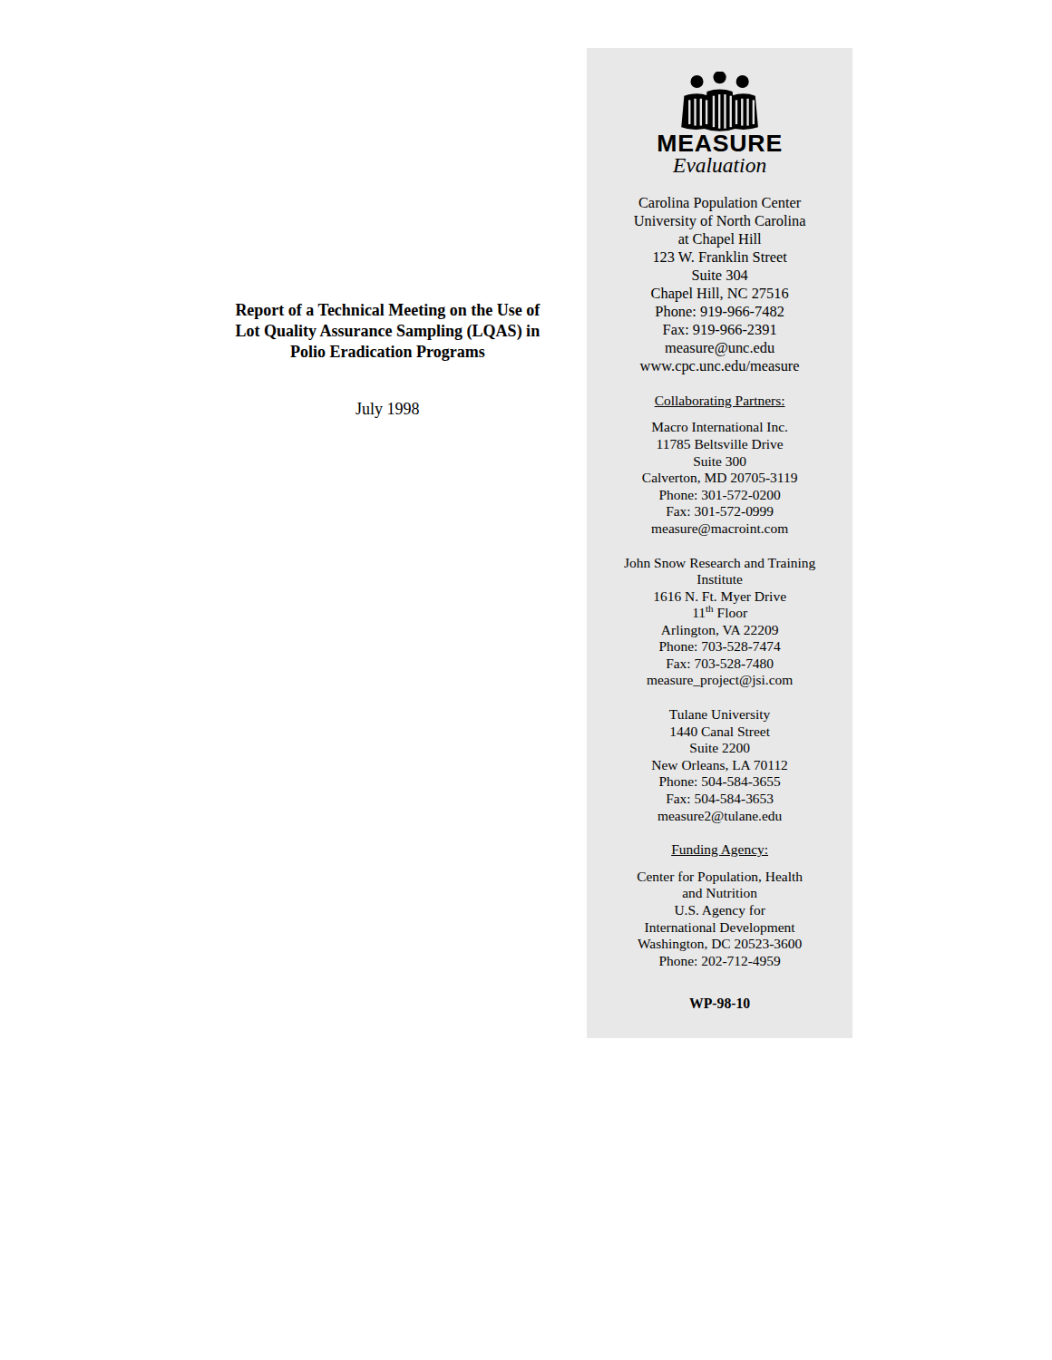Report of a Technical Meeting on the Use of Lot Quality Assurance Sampling (LQAS) in Polio Eradication Programs
July 1998
MEASURE Evaluation
Carolina Population Center
University of North Carolina
at Chapel Hill
123 W. Franklin Street
Suite 304
Chapel Hill, NC 27516
Phone: 919-966-7482
Fax: 919-966-2391
measure@unc.edu
www.cpc.unc.edu/measure
Collaborating Partners:
Macro International Inc.
11785 Beltsville Drive
Suite 300
Calverton, MD 20705-3119
Phone: 301-572-0200
Fax: 301-572-0999
measure@macroint.com
John Snow Research and Training
Institute
1616 N. Ft. Myer Drive
11th Floor
Arlington, VA 22209
Phone: 703-528-7474
Fax: 703-528-7480
measure_project@jsi.com
Tulane University
1440 Canal Street
Suite 2200
New Orleans, LA 70112
Phone: 504-584-3655
Fax: 504-584-3653
measure2@tulane.edu
Funding Agency:
Center for Population, Health
and Nutrition
U.S. Agency for
International Development
Washington, DC 20523-3600
Phone: 202-712-4959
WP-98-10